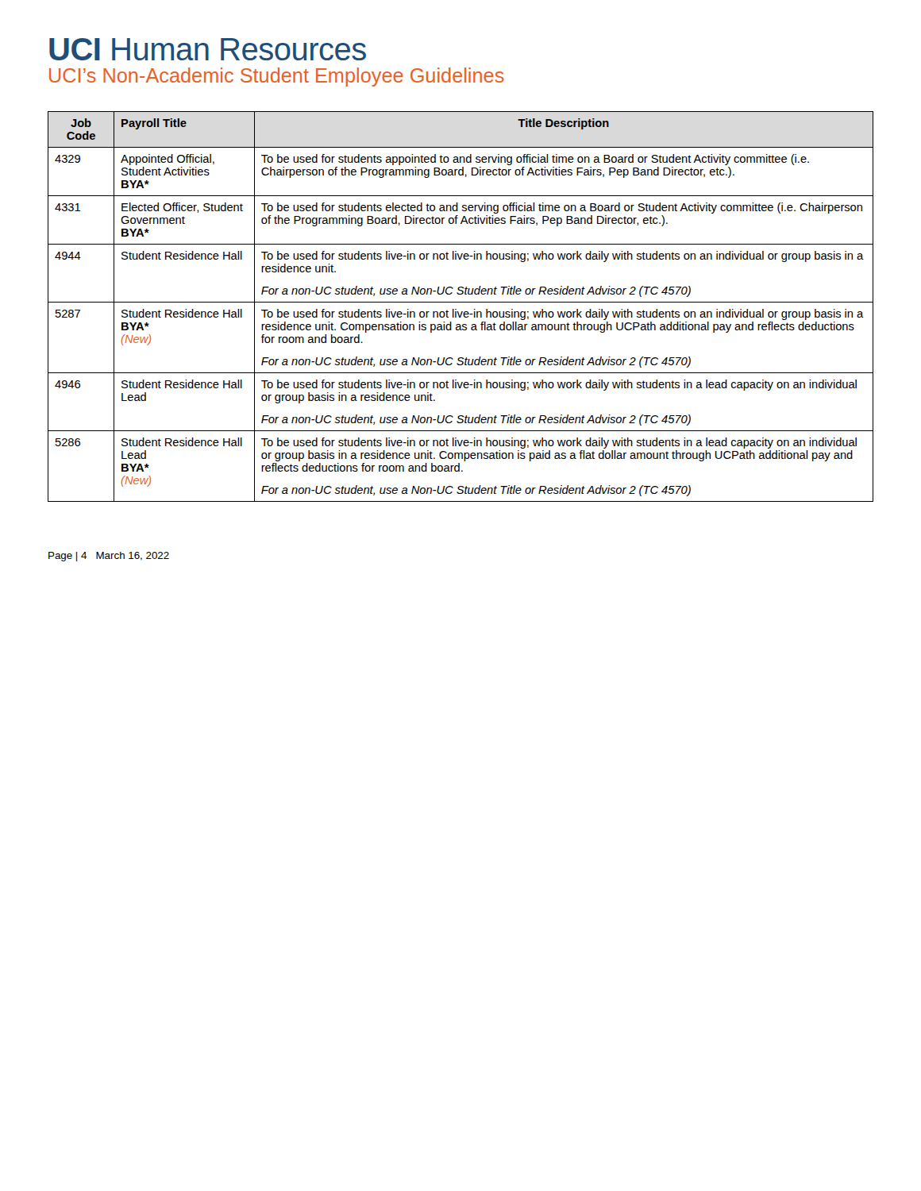UCI Human Resources
UCI’s Non-Academic Student Employee Guidelines
| Job Code | Payroll Title | Title Description |
| --- | --- | --- |
| 4329 | Appointed Official, Student Activities BYA* | To be used for students appointed to and serving official time on a Board or Student Activity committee (i.e. Chairperson of the Programming Board, Director of Activities Fairs, Pep Band Director, etc.). |
| 4331 | Elected Officer, Student Government BYA* | To be used for students elected to and serving official time on a Board or Student Activity committee (i.e. Chairperson of the Programming Board, Director of Activities Fairs, Pep Band Director, etc.). |
| 4944 | Student Residence Hall | To be used for students live-in or not live-in housing; who work daily with students on an individual or group basis in a residence unit. For a non-UC student, use a Non-UC Student Title or Resident Advisor 2 (TC 4570) |
| 5287 | Student Residence Hall BYA* (New) | To be used for students live-in or not live-in housing; who work daily with students on an individual or group basis in a residence unit. Compensation is paid as a flat dollar amount through UCPath additional pay and reflects deductions for room and board. For a non-UC student, use a Non-UC Student Title or Resident Advisor 2 (TC 4570) |
| 4946 | Student Residence Hall Lead | To be used for students live-in or not live-in housing; who work daily with students in a lead capacity on an individual or group basis in a residence unit. For a non-UC student, use a Non-UC Student Title or Resident Advisor 2 (TC 4570) |
| 5286 | Student Residence Hall Lead BYA* (New) | To be used for students live-in or not live-in housing; who work daily with students in a lead capacity on an individual or group basis in a residence unit. Compensation is paid as a flat dollar amount through UCPath additional pay and reflects deductions for room and board. For a non-UC student, use a Non-UC Student Title or Resident Advisor 2 (TC 4570) |
Page | 4 March 16, 2022